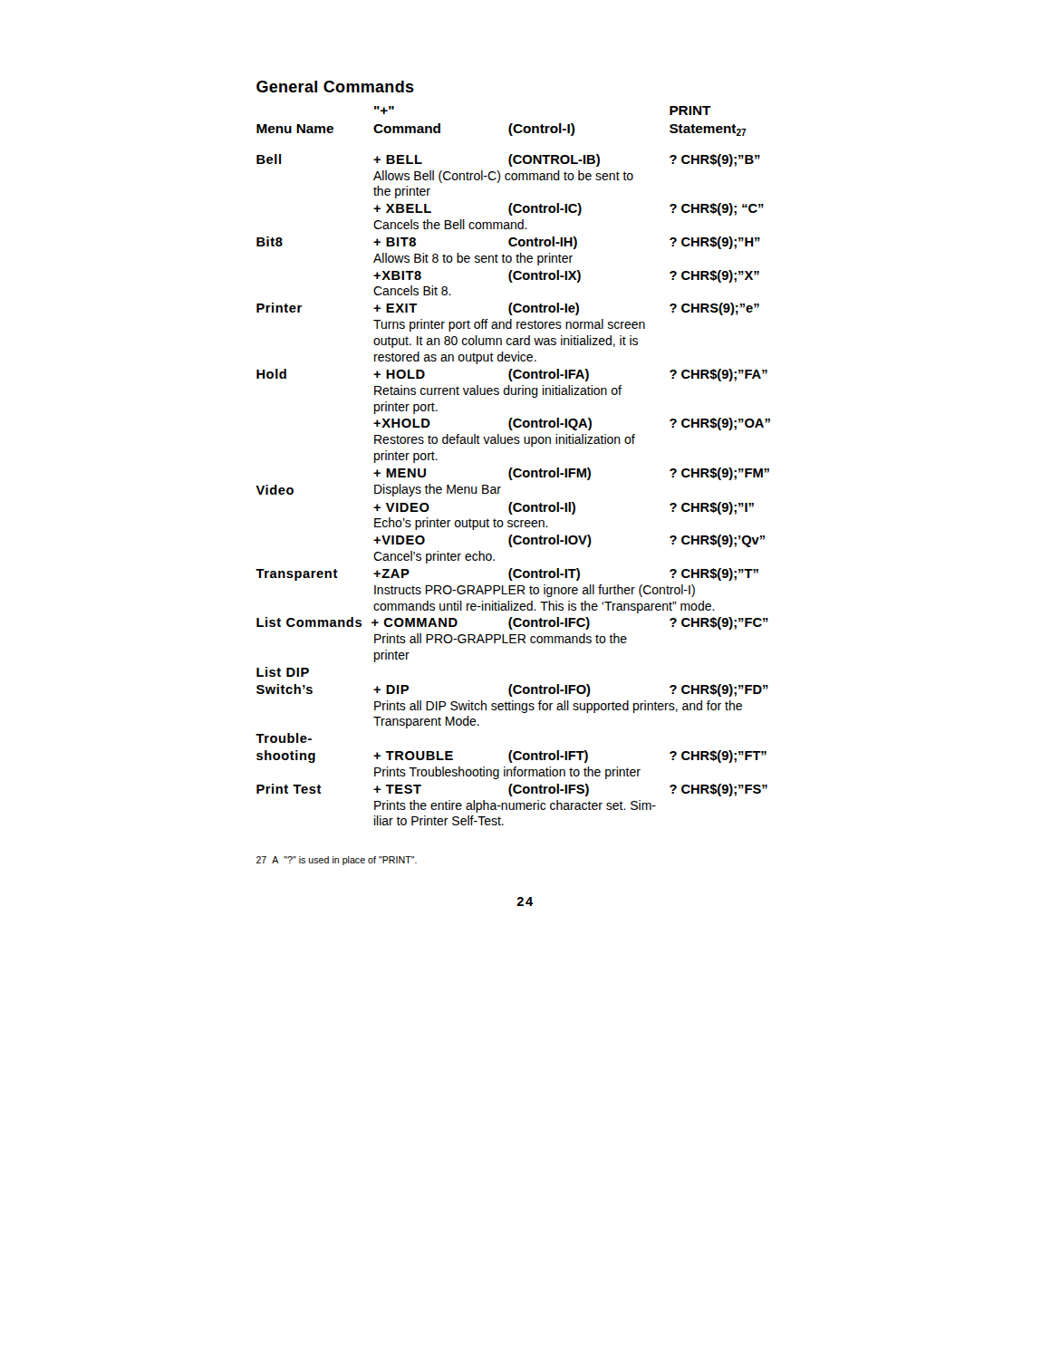General Commands
| | "+" | | PRINT |
| Menu Name | Command | (Control-I) | Statement 27 |
| Bell | + BELL | (CONTROL-IB) | ? CHR$(9);”B” |
| | Allows Bell (Control-C) command to be sent to |
| | the printer |
| | + XBELL | (Control-IC) | ? CHR$(9); “C” |
| | Cancels the Bell command. |
| Bit8 | + BIT8 | Control-IH) | ? CHR$(9);”H” |
| | Allows Bit 8 to be sent to the printer |
| | +XBIT8 | (Control-IX) | ? CHR$(9);”X” |
| | Cancels Bit 8. |
| Printer | + EXIT | (Control-Ie) | ? CHRS(9);”e” |
| | Turns printer port off and restores normal screen |
| | output. It an 80 column card was initialized, it is |
| | restored as an output device. |
| Hold | + HOLD | (Control-IFA) | ? CHR$(9);”FA” |
| | Retains current values during initialization of |
| | printer port. |
| | +XHOLD | (Control-IQA) | ? CHR$(9);”OA” |
| | Restores to default values upon initialization of |
| | printer port. |
| | + MENU | (Control-IFM) | ? CHR$(9);”FM” |
| Video | Displays the Menu Bar |
| | + VIDEO | (Control-Il) | ? CHR$(9);”I” |
| | Echo’s printer output to screen. |
| | +VIDEO | (Control-IOV) | ? CHR$(9);’Qv” |
| | Cancel’s printer echo. |
| Transparent | +ZAP | (Control-IT) | ? CHR$(9);”T” |
| | Instructs PRO-GRAPPLER to ignore all further (Control-I) |
| | commands until re-initialized. This is the ‘Transparent” mode. |
| List Commands + COMMAND | (Control-IFC) | ? CHR$(9);”FC” |
| | Prints all PRO-GRAPPLER commands to the |
| | printer |
| List DIP | | | |
| Switch’s | + DIP | (Control-IFO) | ? CHR$(9);”FD” |
| | Prints all DIP Switch settings for all supported printers, and for the |
| | Transparent Mode. |
| Trouble- | | | |
| shooting | + TROUBLE | (Control-IFT) | ? CHR$(9);”FT” |
| | Prints Troubleshooting information to the printer |
| Print Test | + TEST | (Control-IFS) | ? CHR$(9);”FS” |
| | Prints the entire alpha-numeric character set. Sim- |
| | iliar to Printer Self-Test. |
27 A "?" is used in place of "PRINT".
24